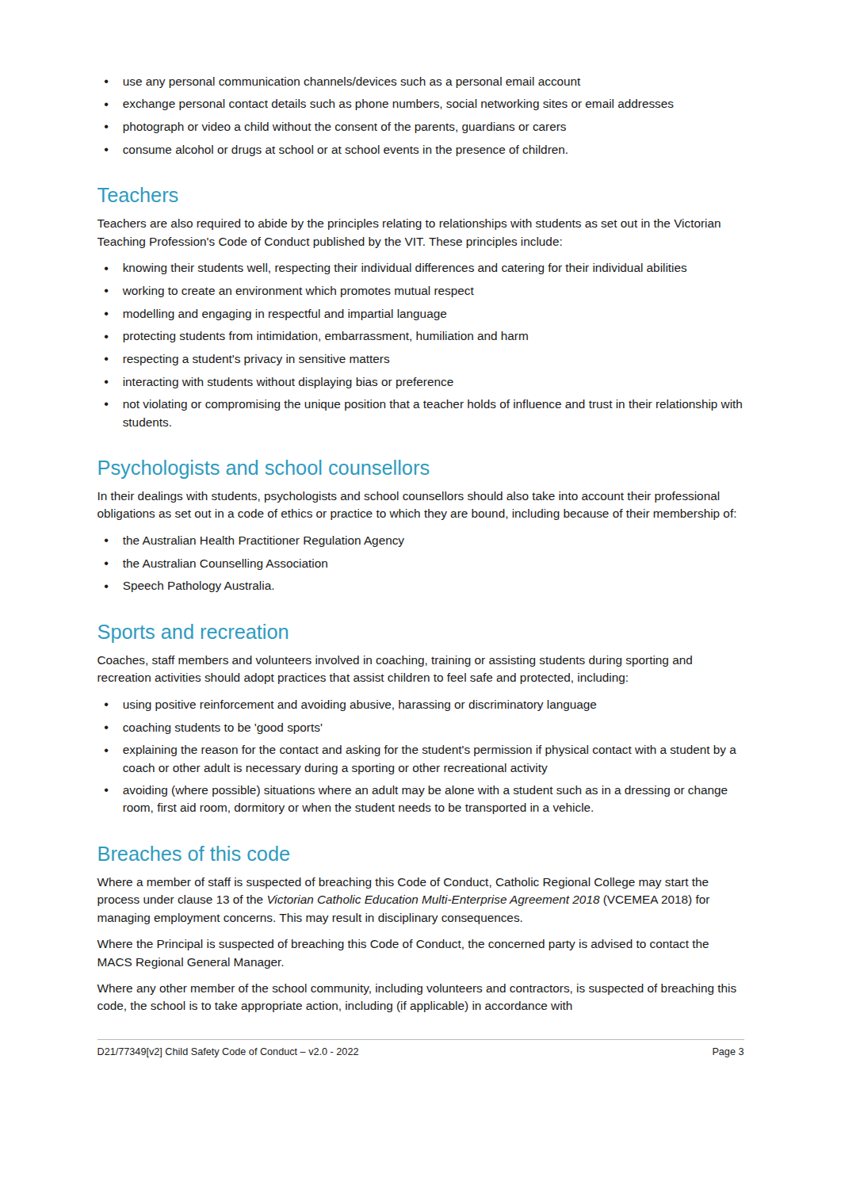use any personal communication channels/devices such as a personal email account
exchange personal contact details such as phone numbers, social networking sites or email addresses
photograph or video a child without the consent of the parents, guardians or carers
consume alcohol or drugs at school or at school events in the presence of children.
Teachers
Teachers are also required to abide by the principles relating to relationships with students as set out in the Victorian Teaching Profession's Code of Conduct published by the VIT. These principles include:
knowing their students well, respecting their individual differences and catering for their individual abilities
working to create an environment which promotes mutual respect
modelling and engaging in respectful and impartial language
protecting students from intimidation, embarrassment, humiliation and harm
respecting a student's privacy in sensitive matters
interacting with students without displaying bias or preference
not violating or compromising the unique position that a teacher holds of influence and trust in their relationship with students.
Psychologists and school counsellors
In their dealings with students, psychologists and school counsellors should also take into account their professional obligations as set out in a code of ethics or practice to which they are bound, including because of their membership of:
the Australian Health Practitioner Regulation Agency
the Australian Counselling Association
Speech Pathology Australia.
Sports and recreation
Coaches, staff members and volunteers involved in coaching, training or assisting students during sporting and recreation activities should adopt practices that assist children to feel safe and protected, including:
using positive reinforcement and avoiding abusive, harassing or discriminatory language
coaching students to be 'good sports'
explaining the reason for the contact and asking for the student's permission if physical contact with a student by a coach or other adult is necessary during a sporting or other recreational activity
avoiding (where possible) situations where an adult may be alone with a student such as in a dressing or change room, first aid room, dormitory or when the student needs to be transported in a vehicle.
Breaches of this code
Where a member of staff is suspected of breaching this Code of Conduct, Catholic Regional College may start the process under clause 13 of the Victorian Catholic Education Multi-Enterprise Agreement 2018 (VCEMEA 2018) for managing employment concerns. This may result in disciplinary consequences.
Where the Principal is suspected of breaching this Code of Conduct, the concerned party is advised to contact the MACS Regional General Manager.
Where any other member of the school community, including volunteers and contractors, is suspected of breaching this code, the school is to take appropriate action, including (if applicable) in accordance with
D21/77349[v2] Child Safety Code of Conduct – v2.0 - 2022 Page 3